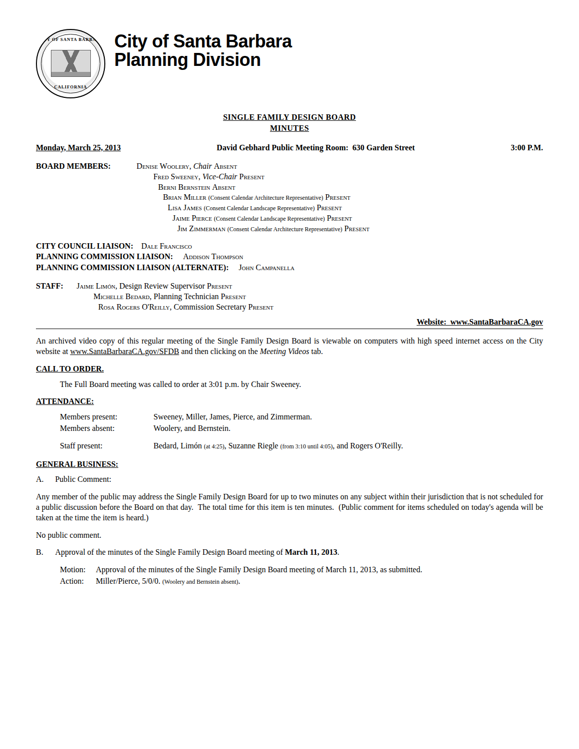CITY OF SANTA BARBARA
CALIFORNIA
City of Santa Barbara
Planning Division
SINGLE FAMILY DESIGN BOARD
MINUTES
Monday, March 25, 2013 David Gebhard Public Meeting Room: 630 Garden Street 3:00 P.M.
BOARD MEMBERS:
Denise Woolery, Chair Absent
Fred Sweeney, Vice-Chair Present
Berni Bernstein Absent
Brian Miller (Consent Calendar Architecture Representative) Present
Lisa James (Consent Calendar Landscape Representative) Present
Jaime Pierce (Consent Calendar Landscape Representative) Present
Jim Zimmerman (Consent Calendar Architecture Representative) Present
CITY COUNCIL LIAISON: Dale Francisco
PLANNING COMMISSION LIAISON: Addison Thompson
PLANNING COMMISSION LIAISON (ALTERNATE): John Campanella
STAFF:
Jaime Limón, Design Review Supervisor Present
Michelle Bedard, Planning Technician Present
Rosa Rogers O'Reilly, Commission Secretary Present
Website: www.SantaBarbaraCA.gov
An archived video copy of this regular meeting of the Single Family Design Board is viewable on computers with high speed internet access on the City website at www.SantaBarbaraCA.gov/SFDB and then clicking on the Meeting Videos tab.
CALL TO ORDER.
The Full Board meeting was called to order at 3:01 p.m. by Chair Sweeney.
ATTENDANCE:
| Members present: | Sweeney, Miller, James, Pierce, and Zimmerman. |
| Members absent: | Woolery, and Bernstein. |
| Staff present: | Bedard, Limón (at 4:25) , Suzanne Riegle (from 3:10 until 4:05) , and Rogers O'Reilly. |
GENERAL BUSINESS:
A.
Public Comment:
Any member of the public may address the Single Family Design Board for up to two minutes on any subject within their jurisdiction that is not scheduled for a public discussion before the Board on that day. The total time for this item is ten minutes. (Public comment for items scheduled on today's agenda will be taken at the time the item is heard.)
No public comment.
B.
Approval of the minutes of the Single Family Design Board meeting of March 11, 2013.
| Motion: | Approval of the minutes of the Single Family Design Board meeting of March 11, 2013, as submitted. |
| Action: | Miller/Pierce, 5/0/0. (Woolery and Bernstein absent) . |